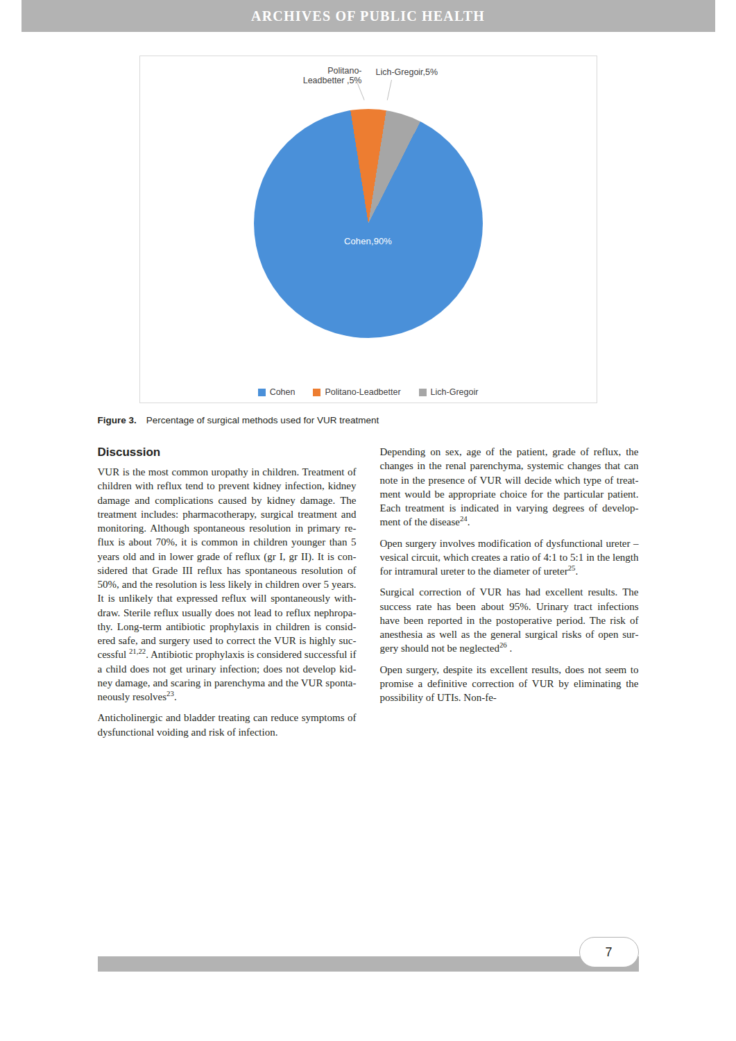Archives of Public Health
Politano-
Leadbetter ,5%
Lich-Gregoir,5%
Cohen,90%
Cohen Politano-Leadbetter Lich-Gregoir
Figure 3. Percentage of surgical methods used for VUR treatment
Discussion
VUR is the most common uropathy in children. Treatment of children with reflux tend to prevent kidney infection, kidney damage and complications caused by kidney damage. The treatment includes: pharmacotherapy, surgical treatment and monitoring. Although spontaneous resolution in primary reflux is about 70%, it is common in children younger than 5 years old and in lower grade of reflux (gr I, gr II). It is considered that Grade III reflux has spontaneous resolution of 50%, and the resolution is less likely in children over 5 years. It is unlikely that expressed reflux will spontaneously withdraw. Sterile reflux usually does not lead to reflux nephropathy. Long-term antibiotic prophylaxis in children is considered safe, and surgery used to correct the VUR is highly successful 21,22. Antibiotic prophylaxis is considered successful if a child does not get urinary infection; does not develop kidney damage, and scaring in parenchyma and the VUR spontaneously resolves23.
Anticholinergic and bladder treating can reduce symptoms of dysfunctional voiding and risk of infection.
Depending on sex, age of the patient, grade of reflux, the changes in the renal parenchyma, systemic changes that can note in the presence of VUR will decide which type of treatment would be appropriate choice for the particular patient. Each treatment is indicated in varying degrees of development of the disease24.
Open surgery involves modification of dysfunctional ureter – vesical circuit, which creates a ratio of 4:1 to 5:1 in the length for intramural ureter to the diameter of ureter25.
Surgical correction of VUR has had excellent results. The success rate has been about 95%. Urinary tract infections have been reported in the postoperative period. The risk of anesthesia as well as the general surgical risks of open surgery should not be neglected26 .
Open surgery, despite its excellent results, does not seem to promise a definitive correction of VUR by eliminating the possibility of UTIs. Non-fe-
7